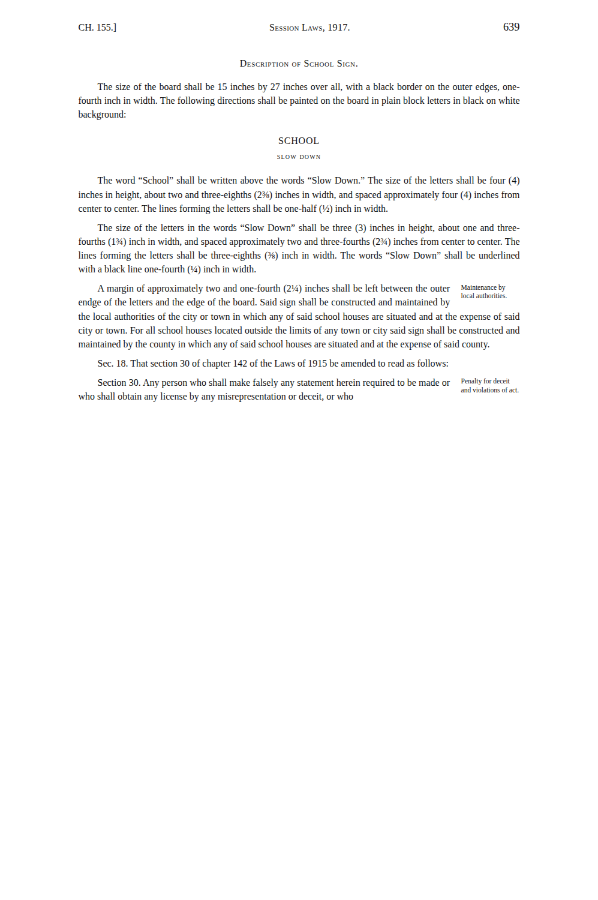CH. 155.] Session Laws, 1917. 639
Description of School Sign.
The size of the board shall be 15 inches by 27 inches over all, with a black border on the outer edges, one-fourth inch in width. The following directions shall be painted on the board in plain block letters in black on white background:
SCHOOL
slow down
The word “School” shall be written above the words “Slow Down.” The size of the letters shall be four (4) inches in height, about two and three-eighths (2⅜) inches in width, and spaced approximately four (4) inches from center to center. The lines forming the letters shall be one-half (½) inch in width.
The size of the letters in the words “Slow Down” shall be three (3) inches in height, about one and three-fourths (1¾) inch in width, and spaced approximately two and three-fourths (2¾) inches from center to center. The lines forming the letters shall be three-eighths (⅜) inch in width. The words “Slow Down” shall be underlined with a black line one-fourth (¼) inch in width.
Maintenance by local authorities. A margin of approximately two and one-fourth (2¼) inches shall be left between the outer endge of the letters and the edge of the board. Said sign shall be constructed and maintained by the local authorities of the city or town in which any of said school houses are situated and at the expense of said city or town. For all school houses located outside the limits of any town or city said sign shall be constructed and maintained by the county in which any of said school houses are situated and at the expense of said county.
Sec. 18. That section 30 of chapter 142 of the Laws of 1915 be amended to read as follows:
Penalty for deceit and violations of act. Section 30. Any person who shall make falsely any statement herein required to be made or who shall obtain any license by any misrepresentation or deceit, or who